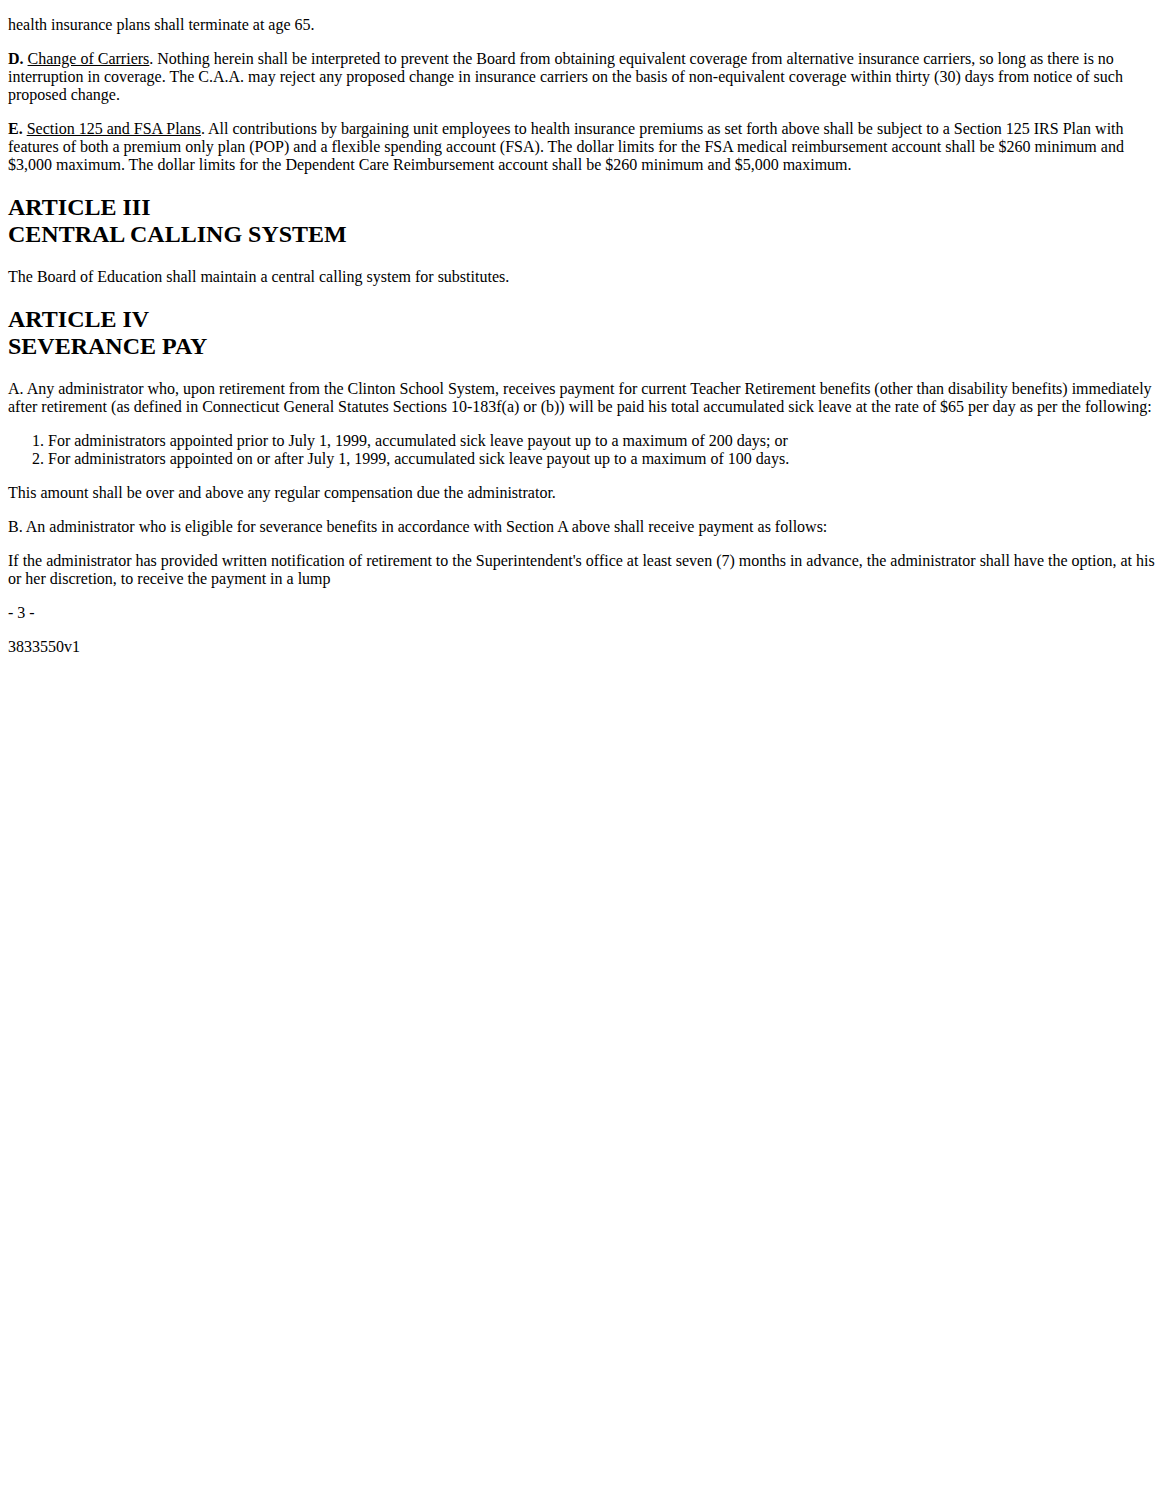health insurance plans shall terminate at age 65.
D. Change of Carriers. Nothing herein shall be interpreted to prevent the Board from obtaining equivalent coverage from alternative insurance carriers, so long as there is no interruption in coverage. The C.A.A. may reject any proposed change in insurance carriers on the basis of non-equivalent coverage within thirty (30) days from notice of such proposed change.
E. Section 125 and FSA Plans. All contributions by bargaining unit employees to health insurance premiums as set forth above shall be subject to a Section 125 IRS Plan with features of both a premium only plan (POP) and a flexible spending account (FSA). The dollar limits for the FSA medical reimbursement account shall be $260 minimum and $3,000 maximum. The dollar limits for the Dependent Care Reimbursement account shall be $260 minimum and $5,000 maximum.
ARTICLE III
CENTRAL CALLING SYSTEM
The Board of Education shall maintain a central calling system for substitutes.
ARTICLE IV
SEVERANCE PAY
A. Any administrator who, upon retirement from the Clinton School System, receives payment for current Teacher Retirement benefits (other than disability benefits) immediately after retirement (as defined in Connecticut General Statutes Sections 10-183f(a) or (b)) will be paid his total accumulated sick leave at the rate of $65 per day as per the following:
For administrators appointed prior to July 1, 1999, accumulated sick leave payout up to a maximum of 200 days; or
For administrators appointed on or after July 1, 1999, accumulated sick leave payout up to a maximum of 100 days.
This amount shall be over and above any regular compensation due the administrator.
B. An administrator who is eligible for severance benefits in accordance with Section A above shall receive payment as follows:
If the administrator has provided written notification of retirement to the Superintendent's office at least seven (7) months in advance, the administrator shall have the option, at his or her discretion, to receive the payment in a lump
- 3 -
3833550v1